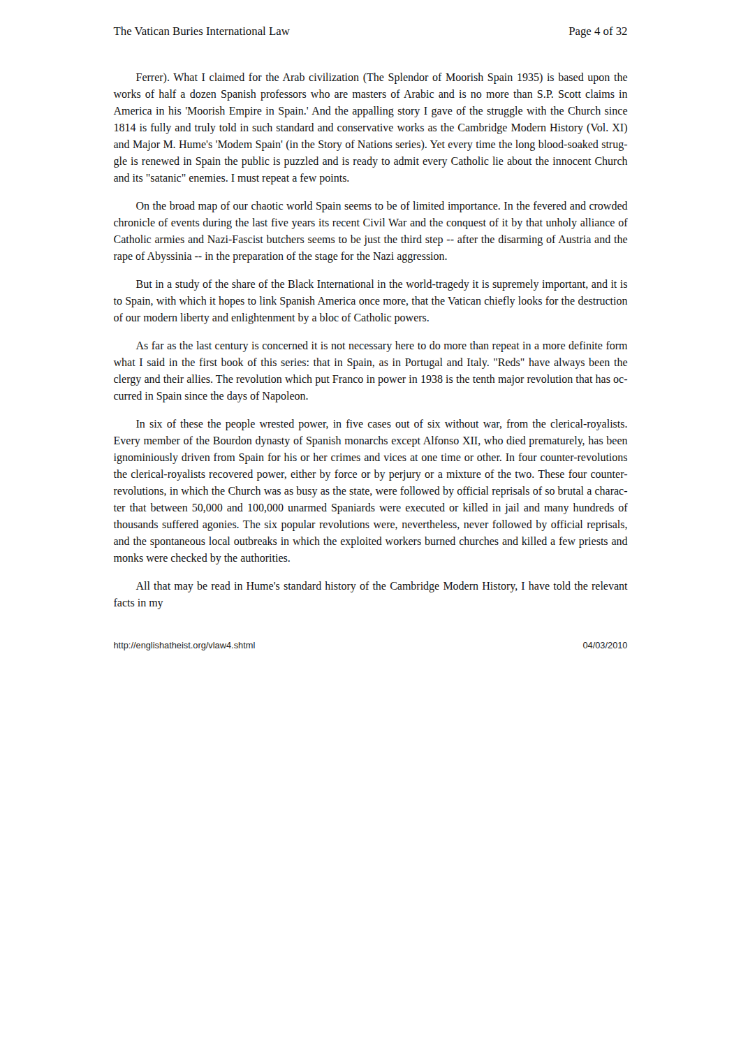The Vatican Buries International Law Page 4 of 32
Ferrer). What I claimed for the Arab civilization (The Splendor of Moorish Spain 1935) is based upon the works of half a dozen Spanish professors who are masters of Arabic and is no more than S.P. Scott claims in America in his 'Moorish Empire in Spain.' And the appalling story I gave of the struggle with the Church since 1814 is fully and truly told in such standard and conservative works as the Cambridge Modern History (Vol. XI) and Major M. Hume's 'Modem Spain' (in the Story of Nations series). Yet every time the long blood-soaked struggle is renewed in Spain the public is puzzled and is ready to admit every Catholic lie about the innocent Church and its "satanic" enemies. I must repeat a few points.
On the broad map of our chaotic world Spain seems to be of limited importance. In the fevered and crowded chronicle of events during the last five years its recent Civil War and the conquest of it by that unholy alliance of Catholic armies and Nazi-Fascist butchers seems to be just the third step -- after the disarming of Austria and the rape of Abyssinia -- in the preparation of the stage for the Nazi aggression.
But in a study of the share of the Black International in the world-tragedy it is supremely important, and it is to Spain, with which it hopes to link Spanish America once more, that the Vatican chiefly looks for the destruction of our modern liberty and enlightenment by a bloc of Catholic powers.
As far as the last century is concerned it is not necessary here to do more than repeat in a more definite form what I said in the first book of this series: that in Spain, as in Portugal and Italy. "Reds" have always been the clergy and their allies. The revolution which put Franco in power in 1938 is the tenth major revolution that has occurred in Spain since the days of Napoleon.
In six of these the people wrested power, in five cases out of six without war, from the clerical-royalists. Every member of the Bourdon dynasty of Spanish monarchs except Alfonso XII, who died prematurely, has been ignominiously driven from Spain for his or her crimes and vices at one time or other. In four counter-revolutions the clerical-royalists recovered power, either by force or by perjury or a mixture of the two. These four counter-revolutions, in which the Church was as busy as the state, were followed by official reprisals of so brutal a character that between 50,000 and 100,000 unarmed Spaniards were executed or killed in jail and many hundreds of thousands suffered agonies. The six popular revolutions were, nevertheless, never followed by official reprisals, and the spontaneous local outbreaks in which the exploited workers burned churches and killed a few priests and monks were checked by the authorities.
All that may be read in Hume's standard history of the Cambridge Modern History, I have told the relevant facts in my
http://englishatheist.org/vlaw4.shtml 04/03/2010